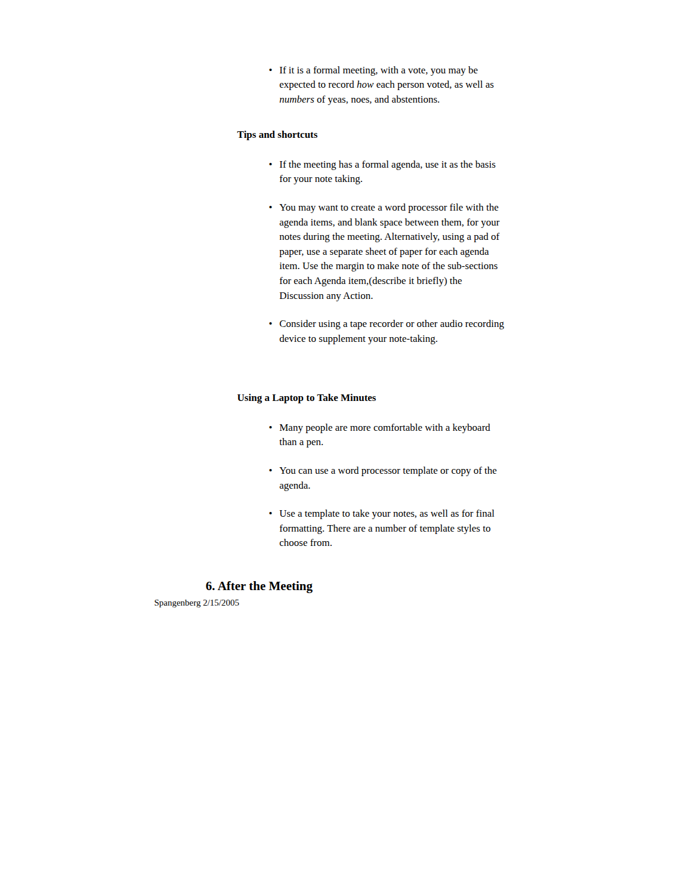If it is a formal meeting, with a vote, you may be expected to record how each person voted, as well as numbers of yeas, noes, and abstentions.
Tips and shortcuts
If the meeting has a formal agenda, use it as the basis for your note taking.
You may want to create a word processor file with the agenda items, and blank space between them, for your notes during the meeting. Alternatively, using a pad of paper, use a separate sheet of paper for each agenda item. Use the margin to make note of the sub-sections for each Agenda item,(describe it briefly) the Discussion any Action.
Consider using a tape recorder or other audio recording device to supplement your note-taking.
Using a Laptop to Take Minutes
Many people are more comfortable with a keyboard than a pen.
You can use a word processor template or copy of the agenda.
Use a template to take your notes, as well as for final formatting. There are a number of template styles to choose from.
6. After the Meeting
Spangenberg 2/15/2005